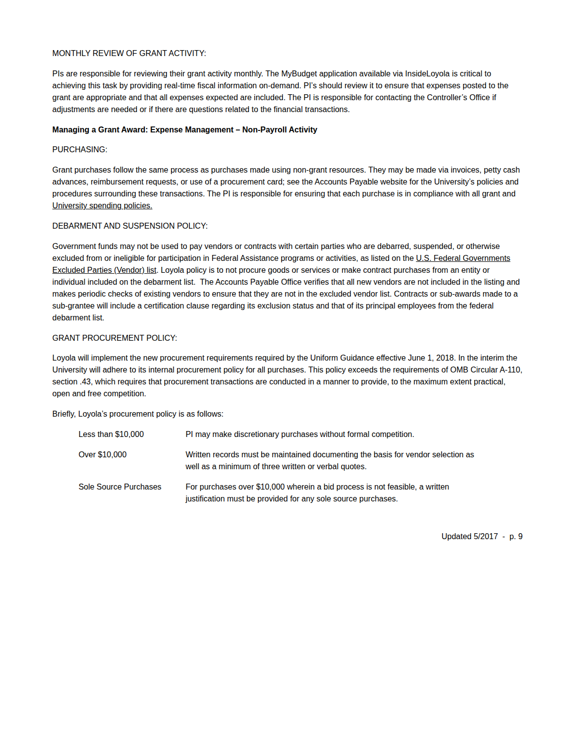MONTHLY REVIEW OF GRANT ACTIVITY:
PIs are responsible for reviewing their grant activity monthly. The MyBudget application available via InsideLoyola is critical to achieving this task by providing real-time fiscal information on-demand. PI’s should review it to ensure that expenses posted to the grant are appropriate and that all expenses expected are included. The PI is responsible for contacting the Controller’s Office if adjustments are needed or if there are questions related to the financial transactions.
Managing a Grant Award: Expense Management – Non-Payroll Activity
PURCHASING:
Grant purchases follow the same process as purchases made using non-grant resources. They may be made via invoices, petty cash advances, reimbursement requests, or use of a procurement card; see the Accounts Payable website for the University’s policies and procedures surrounding these transactions. The PI is responsible for ensuring that each purchase is in compliance with all grant and University spending policies.
DEBARMENT AND SUSPENSION POLICY:
Government funds may not be used to pay vendors or contracts with certain parties who are debarred, suspended, or otherwise excluded from or ineligible for participation in Federal Assistance programs or activities, as listed on the U.S. Federal Governments Excluded Parties (Vendor) list. Loyola policy is to not procure goods or services or make contract purchases from an entity or individual included on the debarment list. The Accounts Payable Office verifies that all new vendors are not included in the listing and makes periodic checks of existing vendors to ensure that they are not in the excluded vendor list. Contracts or sub-awards made to a sub-grantee will include a certification clause regarding its exclusion status and that of its principal employees from the federal debarment list.
GRANT PROCUREMENT POLICY:
Loyola will implement the new procurement requirements required by the Uniform Guidance effective June 1, 2018. In the interim the University will adhere to its internal procurement policy for all purchases. This policy exceeds the requirements of OMB Circular A-110, section .43, which requires that procurement transactions are conducted in a manner to provide, to the maximum extent practical, open and free competition.
Briefly, Loyola’s procurement policy is as follows:
| Less than $10,000 | PI may make discretionary purchases without formal competition. |
| Over $10,000 | Written records must be maintained documenting the basis for vendor selection as well as a minimum of three written or verbal quotes. |
| Sole Source Purchases | For purchases over $10,000 wherein a bid process is not feasible, a written justification must be provided for any sole source purchases. |
Updated 5/2017 - p. 9